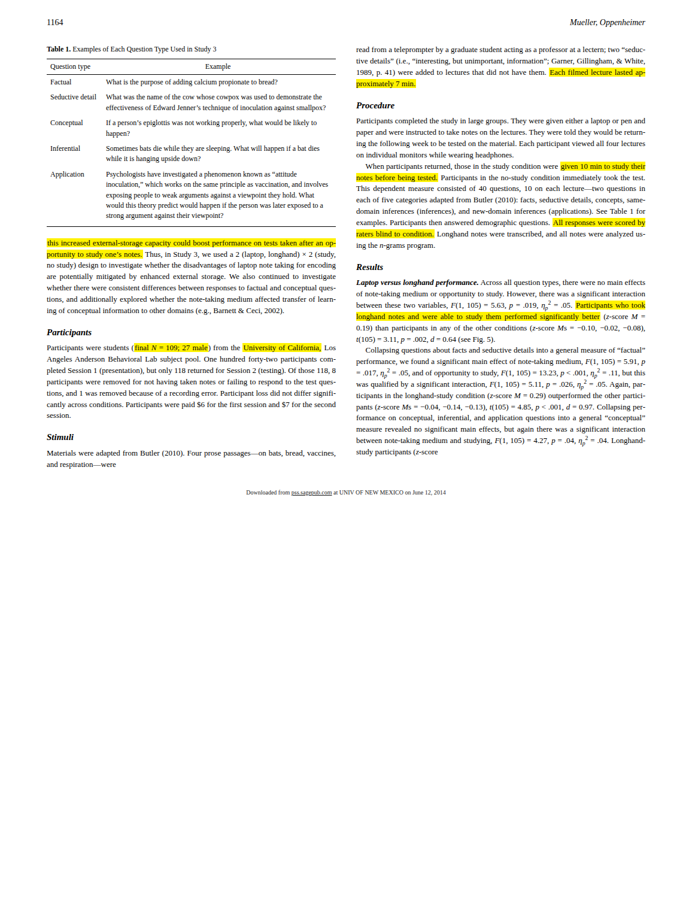1164 Mueller, Oppenheimer
Table 1. Examples of Each Question Type Used in Study 3
| Question type | Example |
| --- | --- |
| Factual | What is the purpose of adding calcium propionate to bread? |
| Seductive detail | What was the name of the cow whose cowpox was used to demonstrate the effectiveness of Edward Jenner’s technique of inoculation against smallpox? |
| Conceptual | If a person’s epiglottis was not working properly, what would be likely to happen? |
| Inferential | Sometimes bats die while they are sleeping. What will happen if a bat dies while it is hanging upside down? |
| Application | Psychologists have investigated a phenomenon known as “attitude inoculation,” which works on the same principle as vaccination, and involves exposing people to weak arguments against a viewpoint they hold. What would this theory predict would happen if the person was later exposed to a strong argument against their viewpoint? |
this increased external-storage capacity could boost performance on tests taken after an opportunity to study one’s notes. Thus, in Study 3, we used a 2 (laptop, longhand) × 2 (study, no study) design to investigate whether the disadvantages of laptop note taking for encoding are potentially mitigated by enhanced external storage. We also continued to investigate whether there were consistent differences between responses to factual and conceptual questions, and additionally explored whether the note-taking medium affected transfer of learning of conceptual information to other domains (e.g., Barnett & Ceci, 2002).
Participants
Participants were students (final N = 109; 27 male) from the University of California, Los Angeles Anderson Behavioral Lab subject pool. One hundred forty-two participants completed Session 1 (presentation), but only 118 returned for Session 2 (testing). Of those 118, 8 participants were removed for not having taken notes or failing to respond to the test questions, and 1 was removed because of a recording error. Participant loss did not differ significantly across conditions. Participants were paid $6 for the first session and $7 for the second session.
Stimuli
Materials were adapted from Butler (2010). Four prose passages—on bats, bread, vaccines, and respiration—were
read from a teleprompter by a graduate student acting as a professor at a lectern; two “seductive details” (i.e., “interesting, but unimportant, information”; Garner, Gillingham, & White, 1989, p. 41) were added to lectures that did not have them. Each filmed lecture lasted approximately 7 min.
Procedure
Participants completed the study in large groups. They were given either a laptop or pen and paper and were instructed to take notes on the lectures. They were told they would be returning the following week to be tested on the material. Each participant viewed all four lectures on individual monitors while wearing headphones.
When participants returned, those in the study condition were given 10 min to study their notes before being tested. Participants in the no-study condition immediately took the test. This dependent measure consisted of 40 questions, 10 on each lecture—two questions in each of five categories adapted from Butler (2010): facts, seductive details, concepts, same-domain inferences (inferences), and new-domain inferences (applications). See Table 1 for examples. Participants then answered demographic questions. All responses were scored by raters blind to condition. Longhand notes were transcribed, and all notes were analyzed using the n-grams program.
Results
Laptop versus longhand performance. Across all question types, there were no main effects of note-taking medium or opportunity to study. However, there was a significant interaction between these two variables, F(1, 105) = 5.63, p = .019, ηp2 = .05. Participants who took longhand notes and were able to study them performed significantly better (z-score M = 0.19) than participants in any of the other conditions (z-score Ms = −0.10, −0.02, −0.08), t(105) = 3.11, p = .002, d = 0.64 (see Fig. 5).
Collapsing questions about facts and seductive details into a general measure of “factual” performance, we found a significant main effect of note-taking medium, F(1, 105) = 5.91, p = .017, ηp2 = .05, and of opportunity to study, F(1, 105) = 13.23, p < .001, ηp2 = .11, but this was qualified by a significant interaction, F(1, 105) = 5.11, p = .026, ηp2 = .05. Again, participants in the longhand-study condition (z-score M = 0.29) outperformed the other participants (z-score Ms = −0.04, −0.14, −0.13), t(105) = 4.85, p < .001, d = 0.97. Collapsing performance on conceptual, inferential, and application questions into a general “conceptual” measure revealed no significant main effects, but again there was a significant interaction between note-taking medium and studying, F(1, 105) = 4.27, p = .04, ηp2 = .04. Longhand-study participants (z-score
Downloaded from pss.sagepub.com at UNIV OF NEW MEXICO on June 12, 2014